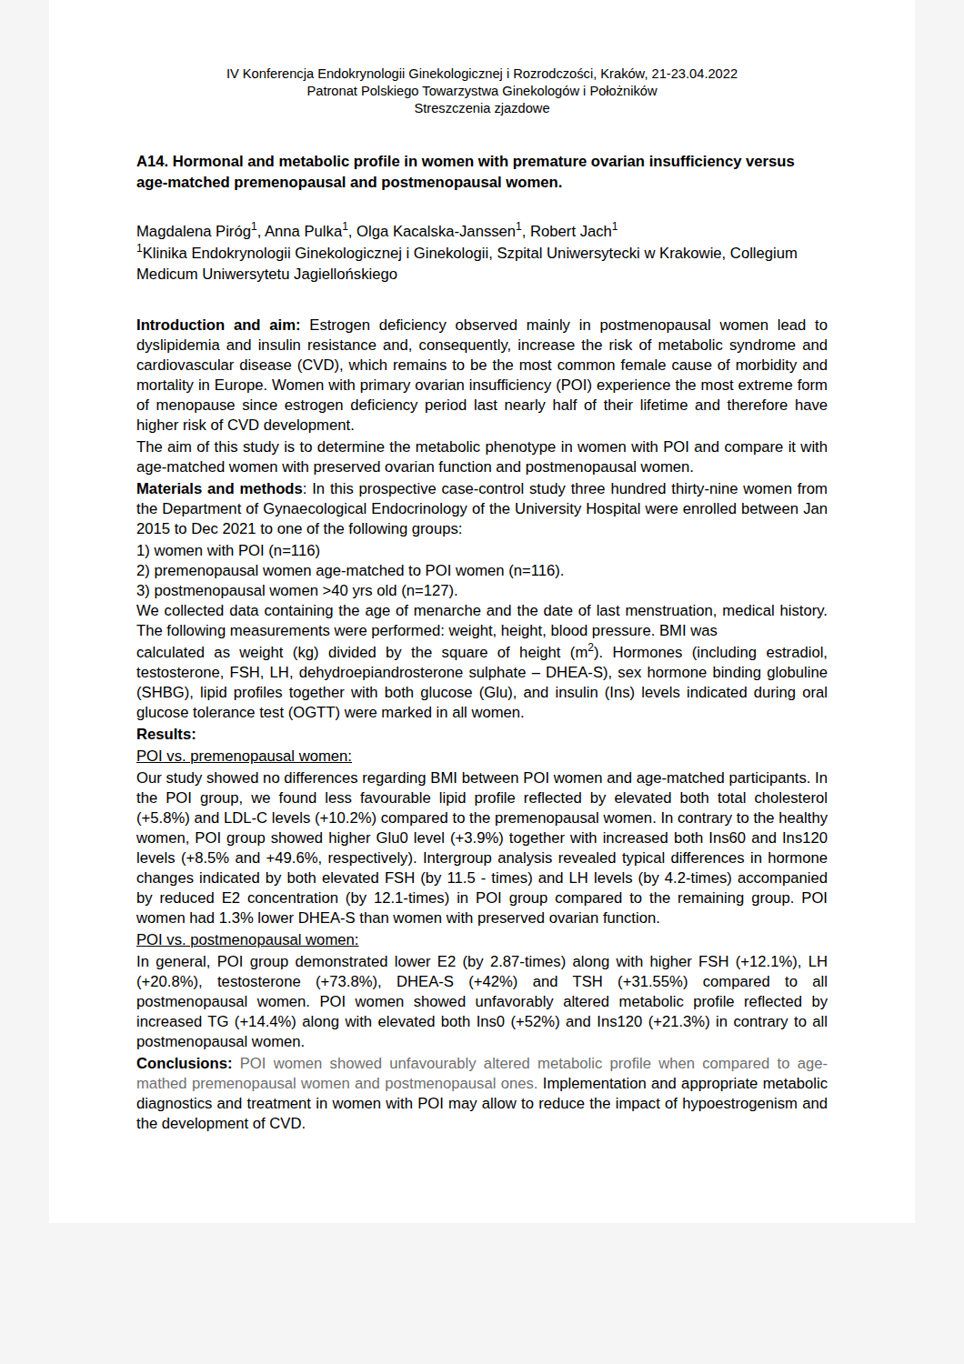IV Konferencja Endokrynologii Ginekologicznej i Rozrodczości, Kraków, 21-23.04.2022
Patronat Polskiego Towarzystwa Ginekologów i Położników
Streszczenia zjazdowe
A14. Hormonal and metabolic profile in women with premature ovarian insufficiency versus age-matched premenopausal and postmenopausal women.
Magdalena Piróg1, Anna Pulka1, Olga Kacalska-Janssen1, Robert Jach1
1Klinika Endokrynologii Ginekologicznej i Ginekologii, Szpital Uniwersytecki w Krakowie, Collegium Medicum Uniwersytetu Jagiellońskiego
Introduction and aim: Estrogen deficiency observed mainly in postmenopausal women lead to dyslipidemia and insulin resistance and, consequently, increase the risk of metabolic syndrome and cardiovascular disease (CVD), which remains to be the most common female cause of morbidity and mortality in Europe. Women with primary ovarian insufficiency (POI) experience the most extreme form of menopause since estrogen deficiency period last nearly half of their lifetime and therefore have higher risk of CVD development.
The aim of this study is to determine the metabolic phenotype in women with POI and compare it with age-matched women with preserved ovarian function and postmenopausal women.
Materials and methods: In this prospective case-control study three hundred thirty-nine women from the Department of Gynaecological Endocrinology of the University Hospital were enrolled between Jan 2015 to Dec 2021 to one of the following groups:
1) women with POI (n=116)
2) premenopausal women age-matched to POI women (n=116).
3) postmenopausal women >40 yrs old (n=127).
We collected data containing the age of menarche and the date of last menstruation, medical history. The following measurements were performed: weight, height, blood pressure. BMI was
calculated as weight (kg) divided by the square of height (m2). Hormones (including estradiol, testosterone, FSH, LH, dehydroepiandrosterone sulphate – DHEA-S), sex hormone binding globuline (SHBG), lipid profiles together with both glucose (Glu), and insulin (Ins) levels indicated during oral glucose tolerance test (OGTT) were marked in all women.
Results:
POI vs. premenopausal women:
Our study showed no differences regarding BMI between POI women and age-matched participants. In the POI group, we found less favourable lipid profile reflected by elevated both total cholesterol (+5.8%) and LDL-C levels (+10.2%) compared to the premenopausal women. In contrary to the healthy women, POI group showed higher Glu0 level (+3.9%) together with increased both Ins60 and Ins120 levels (+8.5% and +49.6%, respectively). Intergroup analysis revealed typical differences in hormone changes indicated by both elevated FSH (by 11.5 - times) and LH levels (by 4.2-times) accompanied by reduced E2 concentration (by 12.1-times) in POI group compared to the remaining group. POI women had 1.3% lower DHEA-S than women with preserved ovarian function.
POI vs. postmenopausal women:
In general, POI group demonstrated lower E2 (by 2.87-times) along with higher FSH (+12.1%), LH (+20.8%), testosterone (+73.8%), DHEA-S (+42%) and TSH (+31.55%) compared to all postmenopausal women. POI women showed unfavorably altered metabolic profile reflected by increased TG (+14.4%) along with elevated both Ins0 (+52%) and Ins120 (+21.3%) in contrary to all postmenopausal women.
Conclusions: POI women showed unfavourably altered metabolic profile when compared to age-mathed premenopausal women and postmenopausal ones. Implementation and appropriate metabolic diagnostics and treatment in women with POI may allow to reduce the impact of hypoestrogenism and the development of CVD.